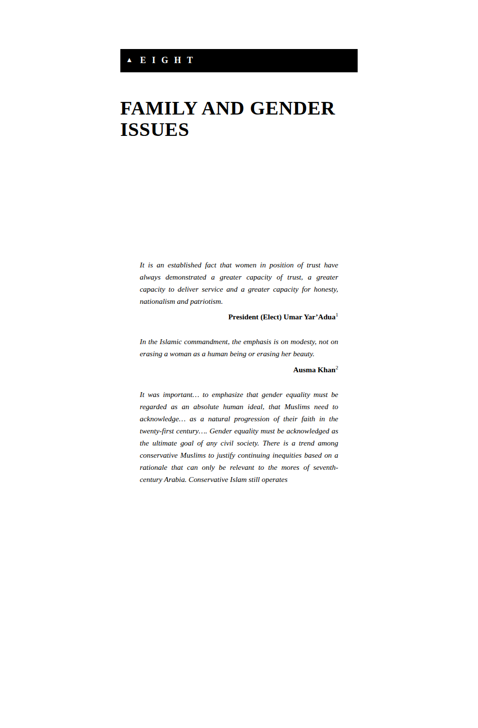▲ E I G H T
Family and Gender
Issues
It is an established fact that women in position of trust have always demonstrated a greater capacity of trust, a greater capacity to deliver service and a greater capacity for honesty, nationalism and patriotism.
President (Elect) Umar Yar’Adua1
In the Islamic commandment, the emphasis is on modesty, not on erasing a woman as a human being or erasing her beauty.
Ausma Khan2
It was important… to emphasize that gender equality must be regarded as an absolute human ideal, that Muslims need to acknowledge… as a natural progression of their faith in the twenty-first century…. Gender equality must be acknowledged as the ultimate goal of any civil society. There is a trend among conservative Muslims to justify continuing inequities based on a rationale that can only be relevant to the mores of seventh-century Arabia. Conservative Islam still operates